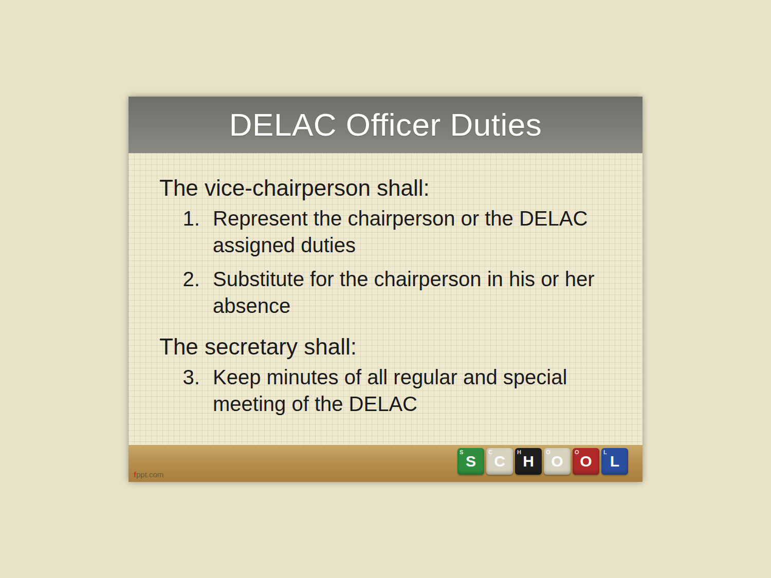DELAC Officer Duties
The vice-chairperson shall:
Represent the chairperson or the DELAC assigned duties
Substitute for the chairperson in his or her absence
The secretary shall:
Keep minutes of all regular and special meeting of the DELAC
SS
CC
HH
OO
OO
LL
fppt.com